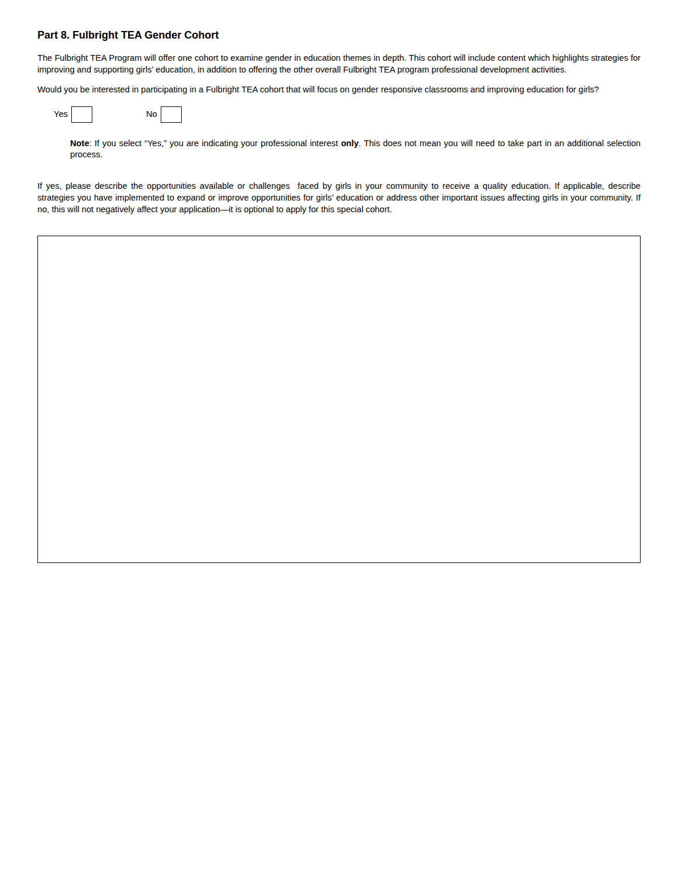Part 8. Fulbright TEA Gender Cohort
The Fulbright TEA Program will offer one cohort to examine gender in education themes in depth. This cohort will include content which highlights strategies for improving and supporting girls’ education, in addition to offering the other overall Fulbright TEA program professional development activities.
Would you be interested in participating in a Fulbright TEA cohort that will focus on gender responsive classrooms and improving education for girls?
Yes No
Note: If you select “Yes,” you are indicating your professional interest only. This does not mean you will need to take part in an additional selection process.
If yes, please describe the opportunities available or challenges faced by girls in your community to receive a quality education. If applicable, describe strategies you have implemented to expand or improve opportunities for girls’ education or address other important issues affecting girls in your community. If no, this will not negatively affect your application—it is optional to apply for this special cohort.